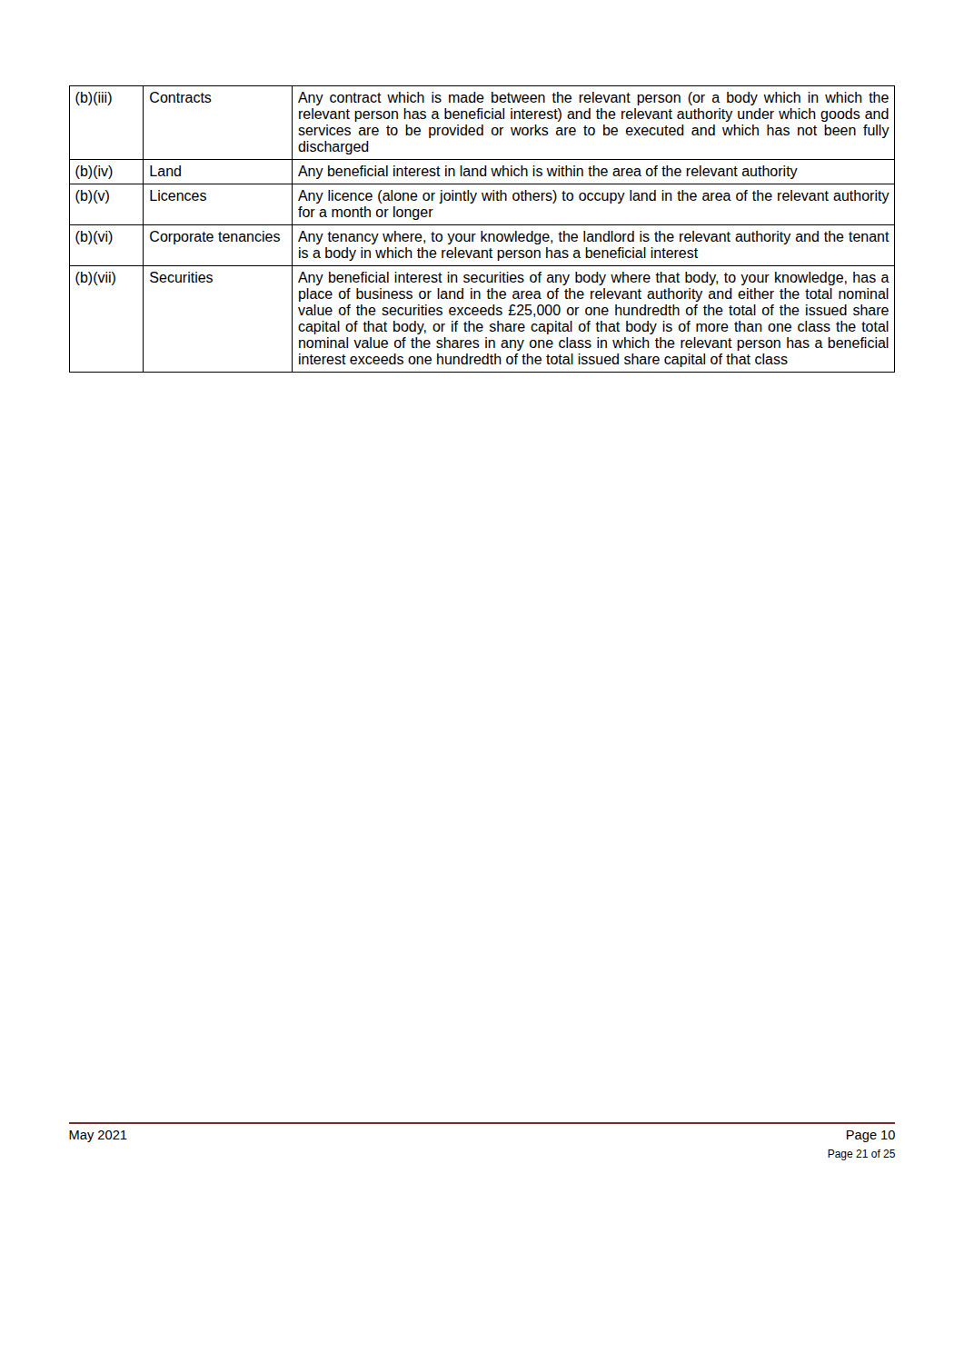| (b)(iii) | Contracts | Any contract which is made between the relevant person (or a body which in which the relevant person has a beneficial interest) and the relevant authority under which goods and services are to be provided or works are to be executed and which has not been fully discharged |
| (b)(iv) | Land | Any beneficial interest in land which is within the area of the relevant authority |
| (b)(v) | Licences | Any licence (alone or jointly with others) to occupy land in the area of the relevant authority for a month or longer |
| (b)(vi) | Corporate tenancies | Any tenancy where, to your knowledge, the landlord is the relevant authority and the tenant is a body in which the relevant person has a beneficial interest |
| (b)(vii) | Securities | Any beneficial interest in securities of any body where that body, to your knowledge, has a place of business or land in the area of the relevant authority and either the total nominal value of the securities exceeds £25,000 or one hundredth of the total of the issued share capital of that body, or if the share capital of that body is of more than one class the total nominal value of the shares in any one class in which the relevant person has a beneficial interest exceeds one hundredth of the total issued share capital of that class |
May 2021 Page 10
Page 21 of 25